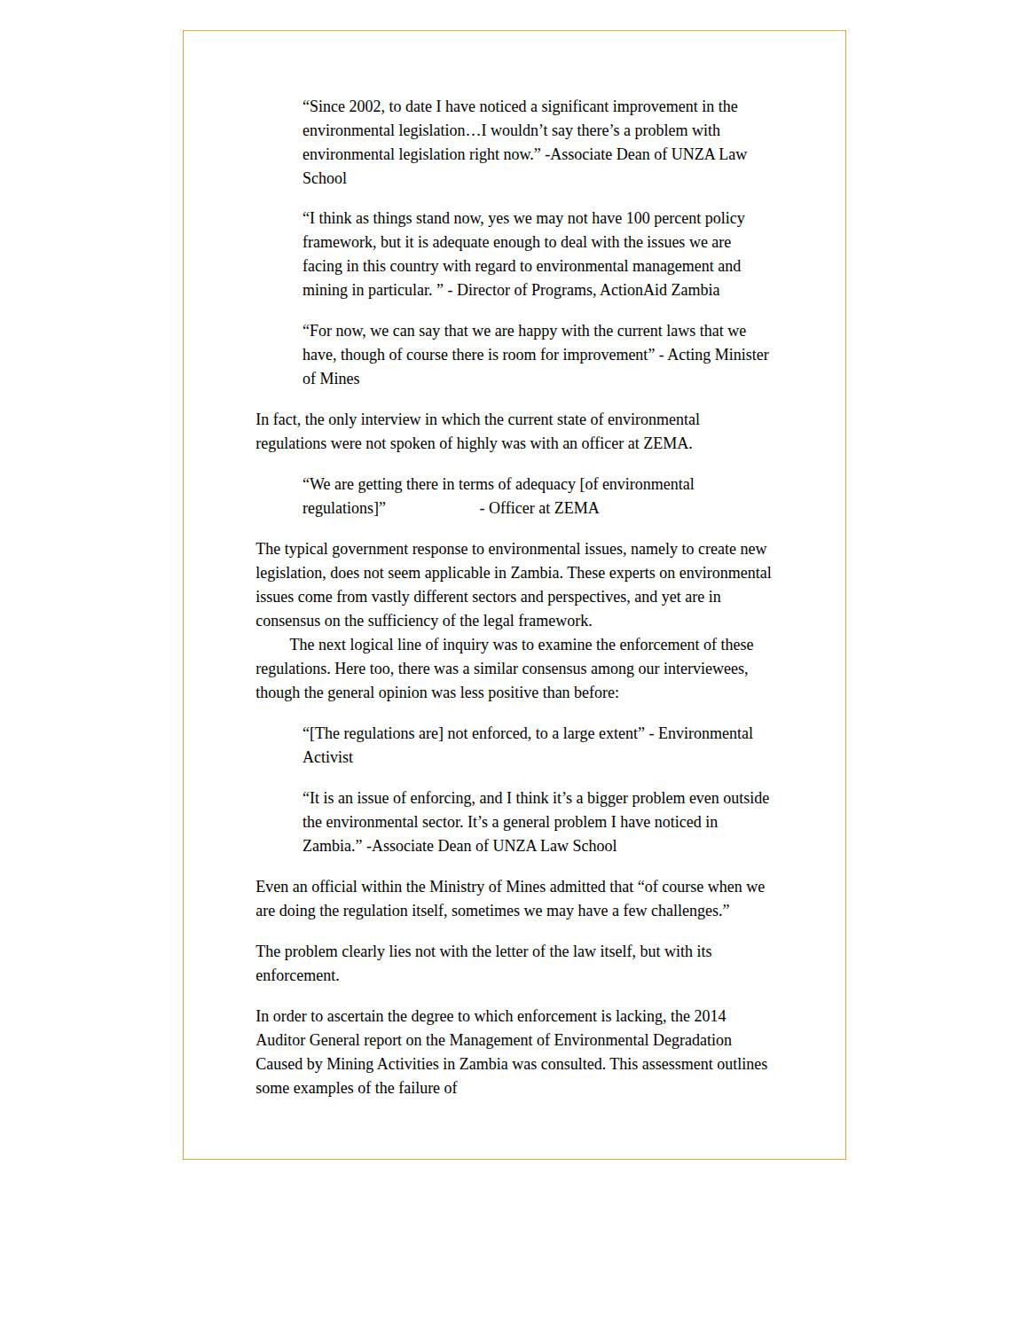“Since 2002, to date I have noticed a significant improvement in the environmental legislation…I wouldn’t say there’s a problem with environmental legislation right now.” -Associate Dean of UNZA Law School
“I think as things stand now, yes we may not have 100 percent policy framework, but it is adequate enough to deal with the issues we are facing in this country with regard to environmental management and mining in particular. ” - Director of Programs, ActionAid Zambia
“For now, we can say that we are happy with the current laws that we have, though of course there is room for improvement” - Acting Minister of Mines
In fact, the only interview in which the current state of environmental regulations were not spoken of highly was with an officer at ZEMA.
“We are getting there in terms of adequacy [of environmental regulations]” - Officer at ZEMA
The typical government response to environmental issues, namely to create new legislation, does not seem applicable in Zambia. These experts on environmental issues come from vastly different sectors and perspectives, and yet are in consensus on the sufficiency of the legal framework.
The next logical line of inquiry was to examine the enforcement of these regulations. Here too, there was a similar consensus among our interviewees, though the general opinion was less positive than before:
“[The regulations are] not enforced, to a large extent” - Environmental Activist
“It is an issue of enforcing, and I think it’s a bigger problem even outside the environmental sector. It’s a general problem I have noticed in Zambia.” -Associate Dean of UNZA Law School
Even an official within the Ministry of Mines admitted that “of course when we are doing the regulation itself, sometimes we may have a few challenges.”
The problem clearly lies not with the letter of the law itself, but with its enforcement.
In order to ascertain the degree to which enforcement is lacking, the 2014 Auditor General report on the Management of Environmental Degradation Caused by Mining Activities in Zambia was consulted. This assessment outlines some examples of the failure of